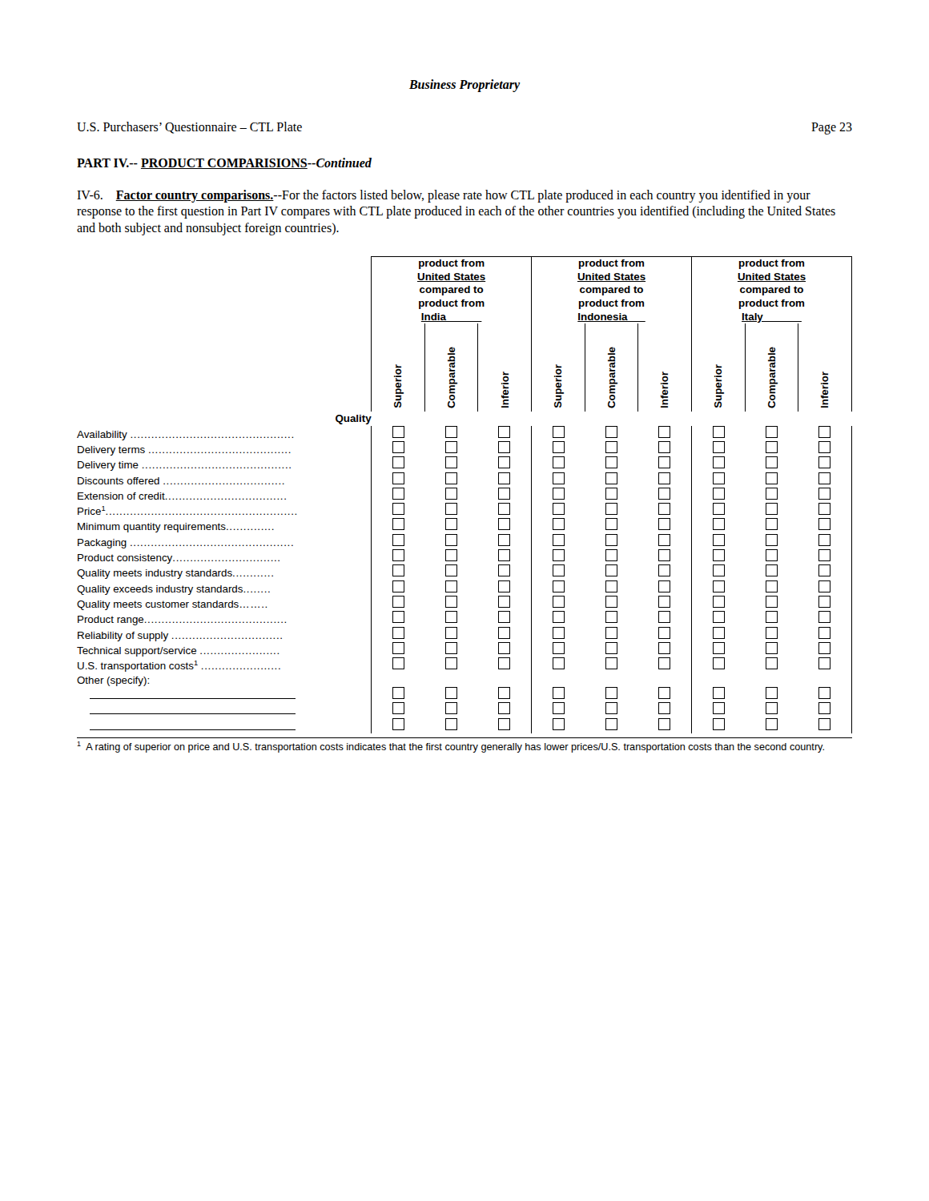Business Proprietary
U.S. Purchasers’ Questionnaire – CTL Plate
Page 23
PART IV.-- PRODUCT COMPARISIONS--Continued
IV-6. Factor country comparisons.--For the factors listed below, please rate how CTL plate produced in each country you identified in your response to the first question in Part IV compares with CTL plate produced in each of the other countries you identified (including the United States and both subject and nonsubject foreign countries).
| | product from United States compared to product from India | product from United States compared to product from Indonesia | product from United States compared to product from Italy |
| | Superior | Comparable | Inferior | Superior | Comparable | Inferior | Superior | Comparable | Inferior |
| Quality | |
| Availability ............................................... | | | | | | | | | |
| Delivery terms ......................................... | | | | | | | | | |
| Delivery time ........................................... | | | | | | | | | |
| Discounts offered ................................... | | | | | | | | | |
| Extension of credit ................................... | | | | | | | | | |
| Price 1 ....................................................... | | | | | | | | | |
| Minimum quantity requirements .............. | | | | | | | | | |
| Packaging ............................................... | | | | | | | | | |
| Product consistency ............................... | | | | | | | | | |
| Quality meets industry standards ............ | | | | | | | | | |
| Quality exceeds industry standards ........ | | | | | | | | | |
| Quality meets customer standards …….. | | | | | | | | | |
| Product range ......................................... | | | | | | | | | |
| Reliability of supply ................................ | | | | | | | | | |
| Technical support/service ....................... | | | | | | | | | |
| U.S. transportation costs 1 ....................... | | | | | | | | | |
| Other (specify): | | | | | | | | | |
1 A rating of superior on price and U.S. transportation costs indicates that the first country generally has lower prices/U.S. transportation costs than the second country.